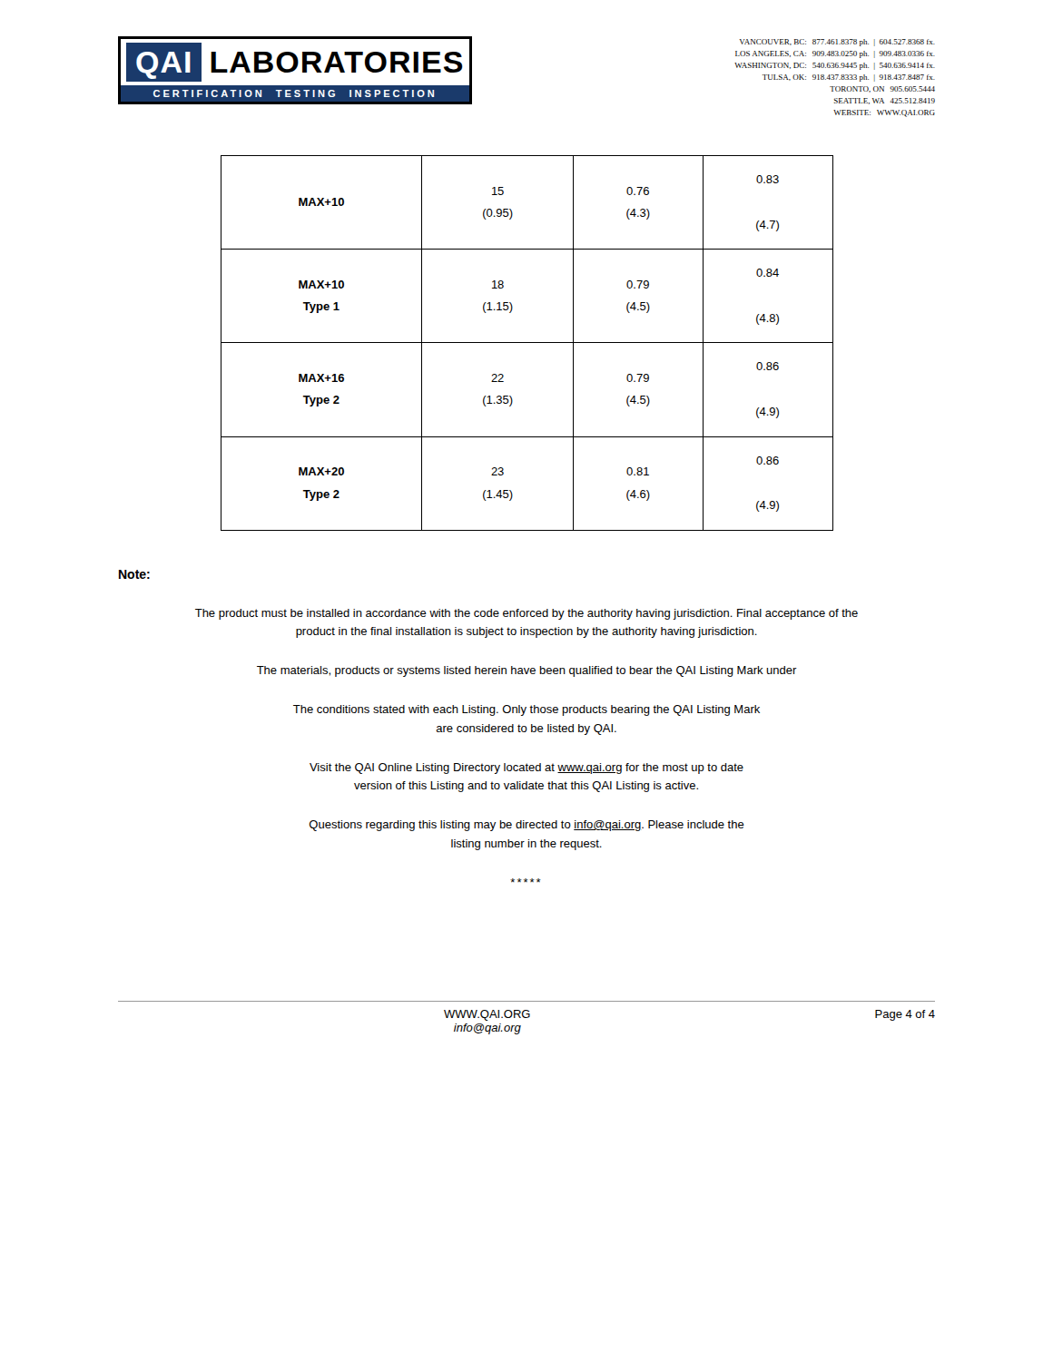QAI LABORATORIES
CERTIFICATION TESTING INSPECTION
VANCOUVER, BC: 877.461.8378 ph. | 604.527.8368 fx.
LOS ANGELES, CA: 909.483.0250 ph. | 909.483.0336 fx.
WASHINGTON, DC: 540.636.9445 ph. | 540.636.9414 fx.
TULSA, OK: 918.437.8333 ph. | 918.437.8487 fx.
TORONTO, ON 905.605.5444
SEATTLE, WA 425.512.8419
WEBSITE: WWW.QAI.ORG
| MAX+10 | 15 (0.95) | 0.76 (4.3) | 0.83 (4.7) |
| MAX+10 Type 1 | 18 (1.15) | 0.79 (4.5) | 0.84 (4.8) |
| MAX+16 Type 2 | 22 (1.35) | 0.79 (4.5) | 0.86 (4.9) |
| MAX+20 Type 2 | 23 (1.45) | 0.81 (4.6) | 0.86 (4.9) |
Note:
The product must be installed in accordance with the code enforced by the authority having jurisdiction. Final acceptance of the product in the final installation is subject to inspection by the authority having jurisdiction.
The materials, products or systems listed herein have been qualified to bear the QAI Listing Mark under
The conditions stated with each Listing. Only those products bearing the QAI Listing Mark
are considered to be listed by QAI.
Visit the QAI Online Listing Directory located at www.qai.org for the most up to date
version of this Listing and to validate that this QAI Listing is active.
Questions regarding this listing may be directed to info@qai.org. Please include the
listing number in the request.
*****
WWW.QAI.ORG
info@qai.org
Page 4 of 4